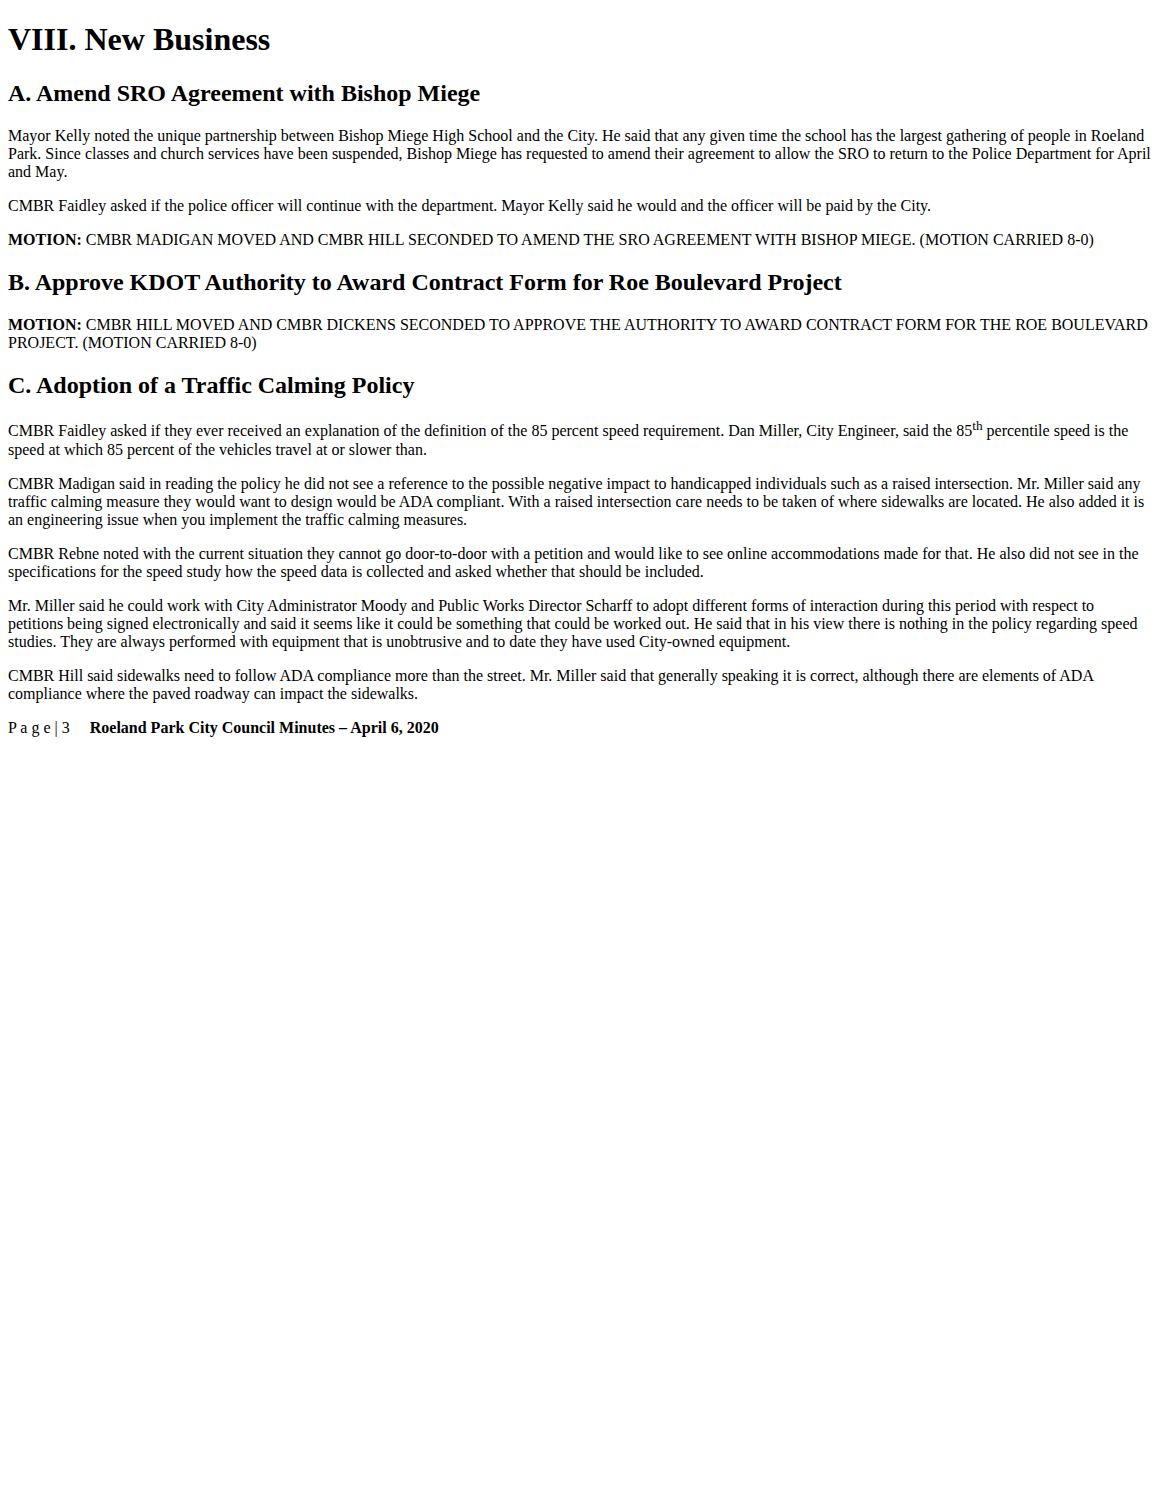VIII. New Business
A. Amend SRO Agreement with Bishop Miege
Mayor Kelly noted the unique partnership between Bishop Miege High School and the City. He said that any given time the school has the largest gathering of people in Roeland Park. Since classes and church services have been suspended, Bishop Miege has requested to amend their agreement to allow the SRO to return to the Police Department for April and May.
CMBR Faidley asked if the police officer will continue with the department. Mayor Kelly said he would and the officer will be paid by the City.
MOTION: CMBR MADIGAN MOVED AND CMBR HILL SECONDED TO AMEND THE SRO AGREEMENT WITH BISHOP MIEGE. (MOTION CARRIED 8-0)
B. Approve KDOT Authority to Award Contract Form for Roe Boulevard Project
MOTION: CMBR HILL MOVED AND CMBR DICKENS SECONDED TO APPROVE THE AUTHORITY TO AWARD CONTRACT FORM FOR THE ROE BOULEVARD PROJECT. (MOTION CARRIED 8-0)
C. Adoption of a Traffic Calming Policy
CMBR Faidley asked if they ever received an explanation of the definition of the 85 percent speed requirement. Dan Miller, City Engineer, said the 85th percentile speed is the speed at which 85 percent of the vehicles travel at or slower than.
CMBR Madigan said in reading the policy he did not see a reference to the possible negative impact to handicapped individuals such as a raised intersection. Mr. Miller said any traffic calming measure they would want to design would be ADA compliant. With a raised intersection care needs to be taken of where sidewalks are located. He also added it is an engineering issue when you implement the traffic calming measures.
CMBR Rebne noted with the current situation they cannot go door-to-door with a petition and would like to see online accommodations made for that. He also did not see in the specifications for the speed study how the speed data is collected and asked whether that should be included.
Mr. Miller said he could work with City Administrator Moody and Public Works Director Scharff to adopt different forms of interaction during this period with respect to petitions being signed electronically and said it seems like it could be something that could be worked out. He said that in his view there is nothing in the policy regarding speed studies. They are always performed with equipment that is unobtrusive and to date they have used City-owned equipment.
CMBR Hill said sidewalks need to follow ADA compliance more than the street. Mr. Miller said that generally speaking it is correct, although there are elements of ADA compliance where the paved roadway can impact the sidewalks.
P a g e | 3 Roeland Park City Council Minutes – April 6, 2020